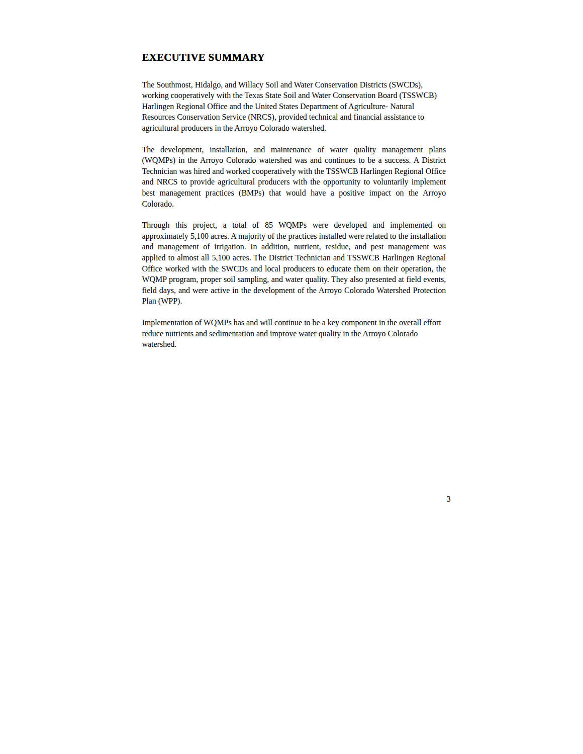EXECUTIVE SUMMARY
The Southmost, Hidalgo, and Willacy Soil and Water Conservation Districts (SWCDs), working cooperatively with the Texas State Soil and Water Conservation Board (TSSWCB) Harlingen Regional Office and the United States Department of Agriculture- Natural Resources Conservation Service (NRCS), provided technical and financial assistance to agricultural producers in the Arroyo Colorado watershed.
The development, installation, and maintenance of water quality management plans (WQMPs) in the Arroyo Colorado watershed was and continues to be a success. A District Technician was hired and worked cooperatively with the TSSWCB Harlingen Regional Office and NRCS to provide agricultural producers with the opportunity to voluntarily implement best management practices (BMPs) that would have a positive impact on the Arroyo Colorado.
Through this project, a total of 85 WQMPs were developed and implemented on approximately 5,100 acres. A majority of the practices installed were related to the installation and management of irrigation. In addition, nutrient, residue, and pest management was applied to almost all 5,100 acres. The District Technician and TSSWCB Harlingen Regional Office worked with the SWCDs and local producers to educate them on their operation, the WQMP program, proper soil sampling, and water quality. They also presented at field events, field days, and were active in the development of the Arroyo Colorado Watershed Protection Plan (WPP).
Implementation of WQMPs has and will continue to be a key component in the overall effort reduce nutrients and sedimentation and improve water quality in the Arroyo Colorado watershed.
3